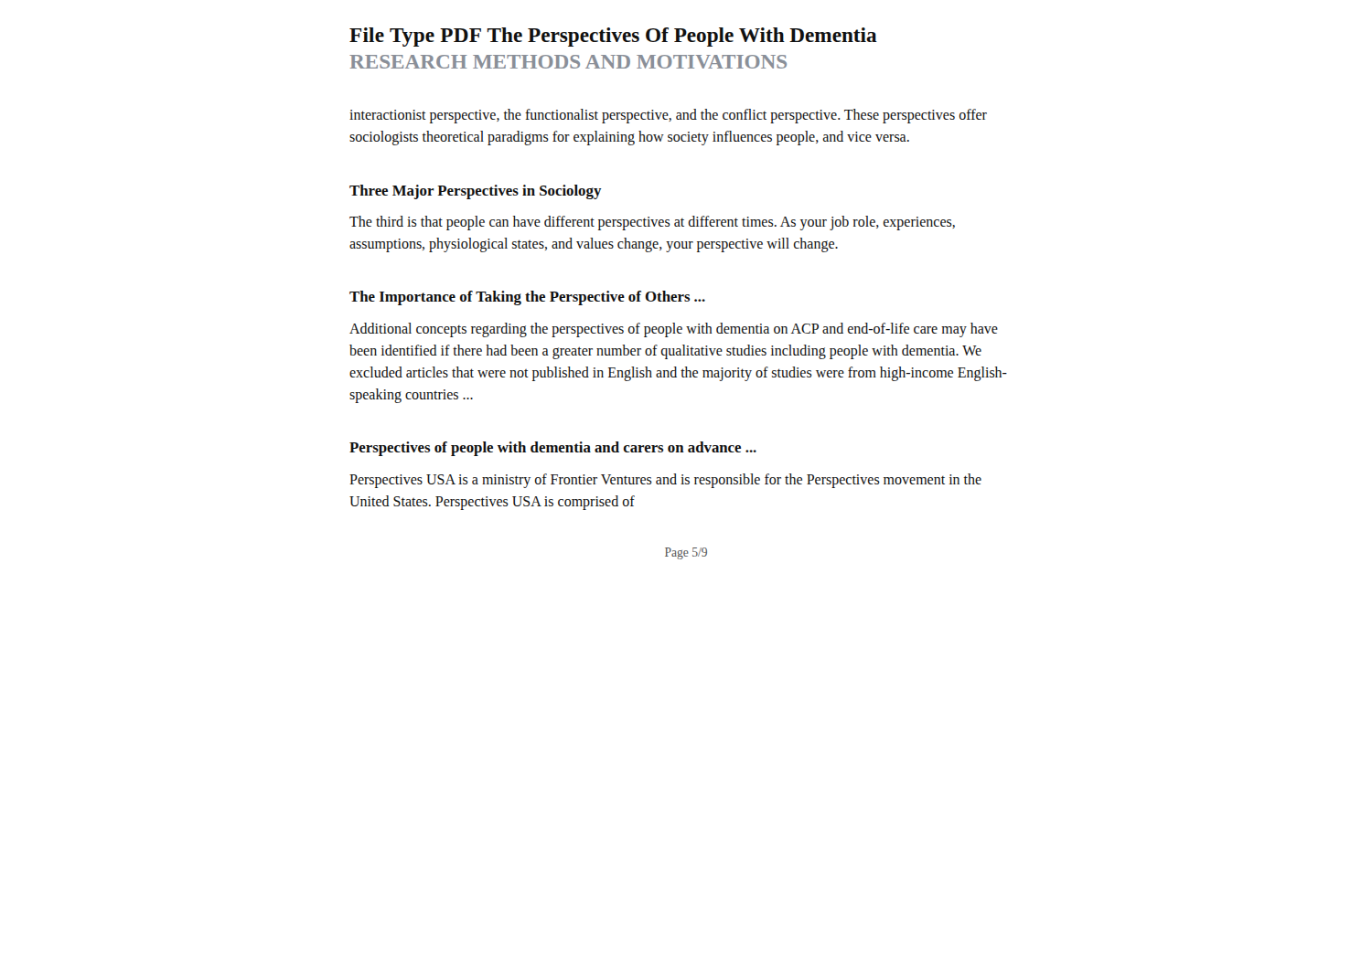File Type PDF The Perspectives Of People With Dementia
Research Methods And Motivations
interactionist perspective, the functionalist perspective, and the conflict perspective. These perspectives offer sociologists theoretical paradigms for explaining how society influences people, and vice versa.
Three Major Perspectives in Sociology
The third is that people can have different perspectives at different times. As your job role, experiences, assumptions, physiological states, and values change, your perspective will change.
The Importance of Taking the Perspective of Others ...
Additional concepts regarding the perspectives of people with dementia on ACP and end-of-life care may have been identified if there had been a greater number of qualitative studies including people with dementia. We excluded articles that were not published in English and the majority of studies were from high-income English-speaking countries ...
Perspectives of people with dementia and carers on advance ...
Perspectives USA is a ministry of Frontier Ventures and is responsible for the Perspectives movement in the United States. Perspectives USA is comprised of
Page 5/9